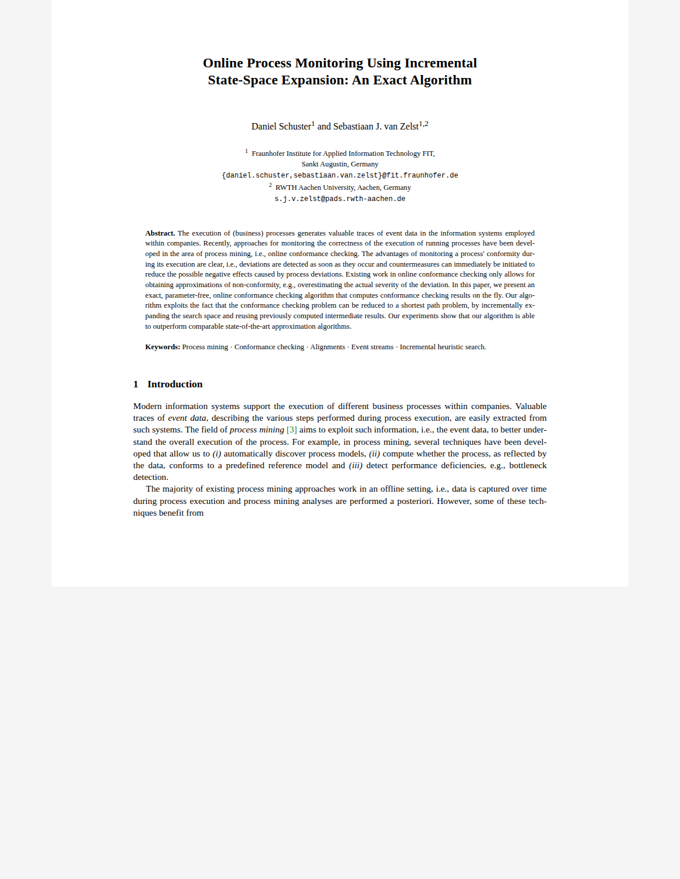Online Process Monitoring Using Incremental
State-Space Expansion: An Exact Algorithm
Daniel Schuster1 and Sebastiaan J. van Zelst1,2
1 Fraunhofer Institute for Applied Information Technology FIT,
Sankt Augustin, Germany
{daniel.schuster,sebastiaan.van.zelst}@fit.fraunhofer.de
2 RWTH Aachen University, Aachen, Germany
s.j.v.zelst@pads.rwth-aachen.de
Abstract. The execution of (business) processes generates valuable traces of event data in the information systems employed within companies. Recently, approaches for monitoring the correctness of the execution of running processes have been developed in the area of process mining, i.e., online conformance checking. The advantages of monitoring a process' conformity during its execution are clear, i.e., deviations are detected as soon as they occur and countermeasures can immediately be initiated to reduce the possible negative effects caused by process deviations. Existing work in online conformance checking only allows for obtaining approximations of non-conformity, e.g., overestimating the actual severity of the deviation. In this paper, we present an exact, parameter-free, online conformance checking algorithm that computes conformance checking results on the fly. Our algorithm exploits the fact that the conformance checking problem can be reduced to a shortest path problem, by incrementally expanding the search space and reusing previously computed intermediate results. Our experiments show that our algorithm is able to outperform comparable state-of-the-art approximation algorithms.
Keywords: Process mining · Conformance checking · Alignments · Event streams · Incremental heuristic search.
1 Introduction
Modern information systems support the execution of different business processes within companies. Valuable traces of event data, describing the various steps performed during process execution, are easily extracted from such systems. The field of process mining [3] aims to exploit such information, i.e., the event data, to better understand the overall execution of the process. For example, in process mining, several techniques have been developed that allow us to (i) automatically discover process models, (ii) compute whether the process, as reflected by the data, conforms to a predefined reference model and (iii) detect performance deficiencies, e.g., bottleneck detection.
The majority of existing process mining approaches work in an offline setting, i.e., data is captured over time during process execution and process mining analyses are performed a posteriori. However, some of these techniques benefit from